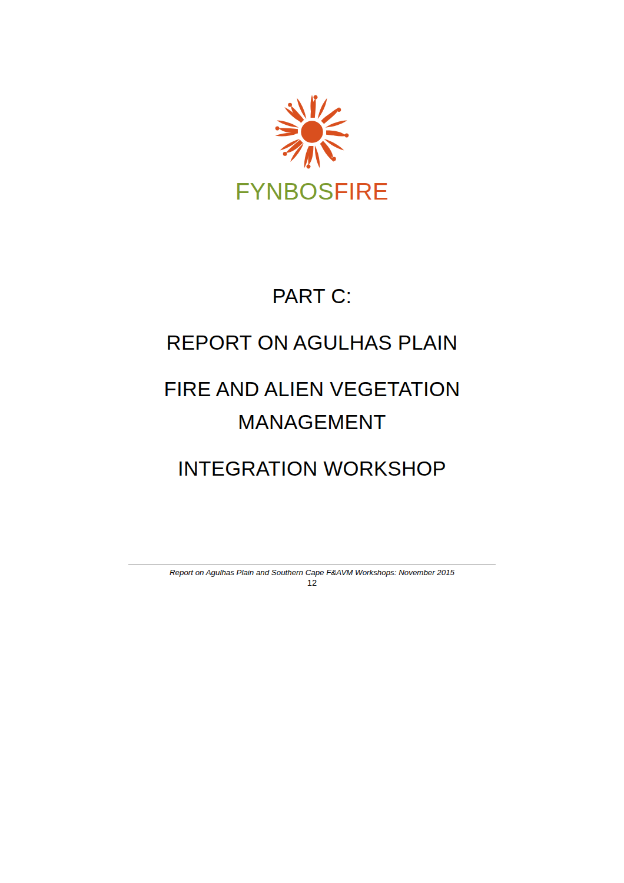FYNBOS FIRE
PART C:
REPORT ON AGULHAS PLAIN
FIRE AND ALIEN VEGETATION
MANAGEMENT
INTEGRATION WORKSHOP
Report on Agulhas Plain and Southern Cape F&AVM Workshops: November 2015
12